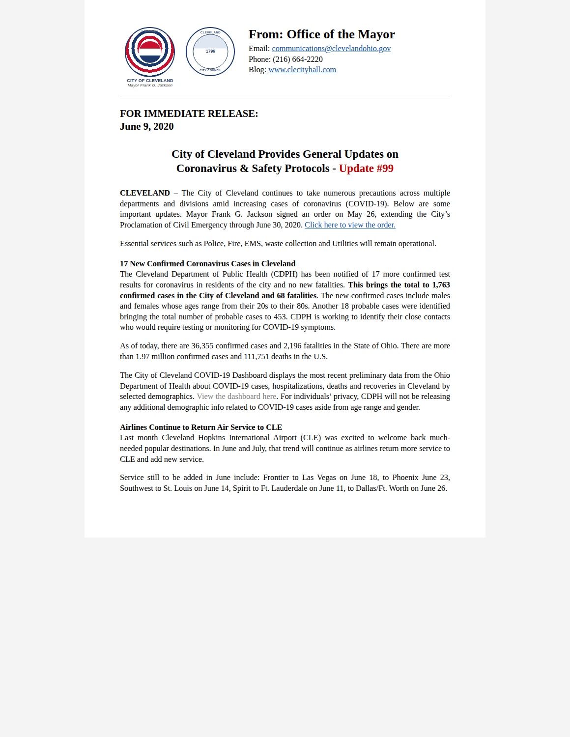CITY OF CLEVELAND Mayor Frank G. Jackson
CLEVELAND
1796
CITY COUNCIL
From: Office of the Mayor
Email: communications@clevelandohio.gov
Phone: (216) 664-2220
Blog: www.clecityhall.com
FOR IMMEDIATE RELEASE:
June 9, 2020
City of Cleveland Provides General Updates on
Coronavirus & Safety Protocols - Update #99
CLEVELAND – The City of Cleveland continues to take numerous precautions across multiple departments and divisions amid increasing cases of coronavirus (COVID-19). Below are some important updates. Mayor Frank G. Jackson signed an order on May 26, extending the City’s Proclamation of Civil Emergency through June 30, 2020. Click here to view the order.
Essential services such as Police, Fire, EMS, waste collection and Utilities will remain operational.
17 New Confirmed Coronavirus Cases in Cleveland
The Cleveland Department of Public Health (CDPH) has been notified of 17 more confirmed test results for coronavirus in residents of the city and no new fatalities. This brings the total to 1,763 confirmed cases in the City of Cleveland and 68 fatalities. The new confirmed cases include males and females whose ages range from their 20s to their 80s. Another 18 probable cases were identified bringing the total number of probable cases to 453. CDPH is working to identify their close contacts who would require testing or monitoring for COVID-19 symptoms.
As of today, there are 36,355 confirmed cases and 2,196 fatalities in the State of Ohio. There are more than 1.97 million confirmed cases and 111,751 deaths in the U.S.
The City of Cleveland COVID-19 Dashboard displays the most recent preliminary data from the Ohio Department of Health about COVID-19 cases, hospitalizations, deaths and recoveries in Cleveland by selected demographics. View the dashboard here. For individuals’ privacy, CDPH will not be releasing any additional demographic info related to COVID-19 cases aside from age range and gender.
Airlines Continue to Return Air Service to CLE
Last month Cleveland Hopkins International Airport (CLE) was excited to welcome back much-needed popular destinations. In June and July, that trend will continue as airlines return more service to CLE and add new service.
Service still to be added in June include: Frontier to Las Vegas on June 18, to Phoenix June 23, Southwest to St. Louis on June 14, Spirit to Ft. Lauderdale on June 11, to Dallas/Ft. Worth on June 26.